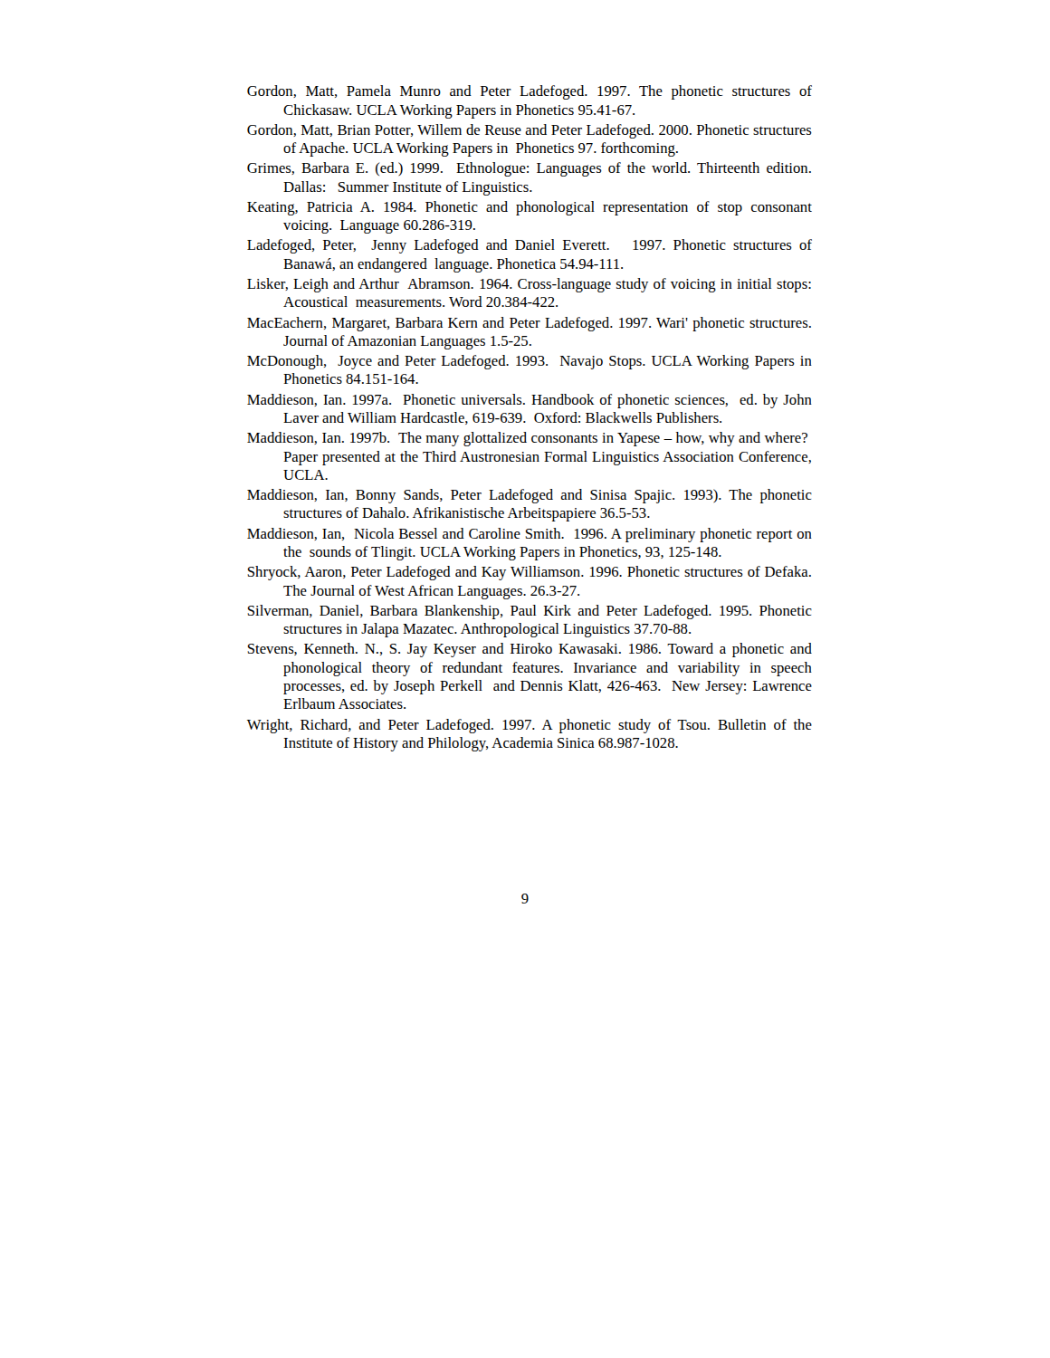Gordon, Matt, Pamela Munro and Peter Ladefoged. 1997. The phonetic structures of Chickasaw. UCLA Working Papers in Phonetics 95.41-67.
Gordon, Matt, Brian Potter, Willem de Reuse and Peter Ladefoged. 2000. Phonetic structures of Apache. UCLA Working Papers in Phonetics 97. forthcoming.
Grimes, Barbara E. (ed.) 1999. Ethnologue: Languages of the world. Thirteenth edition. Dallas: Summer Institute of Linguistics.
Keating, Patricia A. 1984. Phonetic and phonological representation of stop consonant voicing. Language 60.286-319.
Ladefoged, Peter, Jenny Ladefoged and Daniel Everett. 1997. Phonetic structures of Banawá, an endangered language. Phonetica 54.94-111.
Lisker, Leigh and Arthur Abramson. 1964. Cross-language study of voicing in initial stops: Acoustical measurements. Word 20.384-422.
MacEachern, Margaret, Barbara Kern and Peter Ladefoged. 1997. Wari' phonetic structures. Journal of Amazonian Languages 1.5-25.
McDonough, Joyce and Peter Ladefoged. 1993. Navajo Stops. UCLA Working Papers in Phonetics 84.151-164.
Maddieson, Ian. 1997a. Phonetic universals. Handbook of phonetic sciences, ed. by John Laver and William Hardcastle, 619-639. Oxford: Blackwells Publishers.
Maddieson, Ian. 1997b. The many glottalized consonants in Yapese – how, why and where? Paper presented at the Third Austronesian Formal Linguistics Association Conference, UCLA.
Maddieson, Ian, Bonny Sands, Peter Ladefoged and Sinisa Spajic. 1993). The phonetic structures of Dahalo. Afrikanistische Arbeitspapiere 36.5-53.
Maddieson, Ian, Nicola Bessel and Caroline Smith. 1996. A preliminary phonetic report on the sounds of Tlingit. UCLA Working Papers in Phonetics, 93, 125-148.
Shryock, Aaron, Peter Ladefoged and Kay Williamson. 1996. Phonetic structures of Defaka. The Journal of West African Languages. 26.3-27.
Silverman, Daniel, Barbara Blankenship, Paul Kirk and Peter Ladefoged. 1995. Phonetic structures in Jalapa Mazatec. Anthropological Linguistics 37.70-88.
Stevens, Kenneth. N., S. Jay Keyser and Hiroko Kawasaki. 1986. Toward a phonetic and phonological theory of redundant features. Invariance and variability in speech processes, ed. by Joseph Perkell and Dennis Klatt, 426-463. New Jersey: Lawrence Erlbaum Associates.
Wright, Richard, and Peter Ladefoged. 1997. A phonetic study of Tsou. Bulletin of the Institute of History and Philology, Academia Sinica 68.987-1028.
9